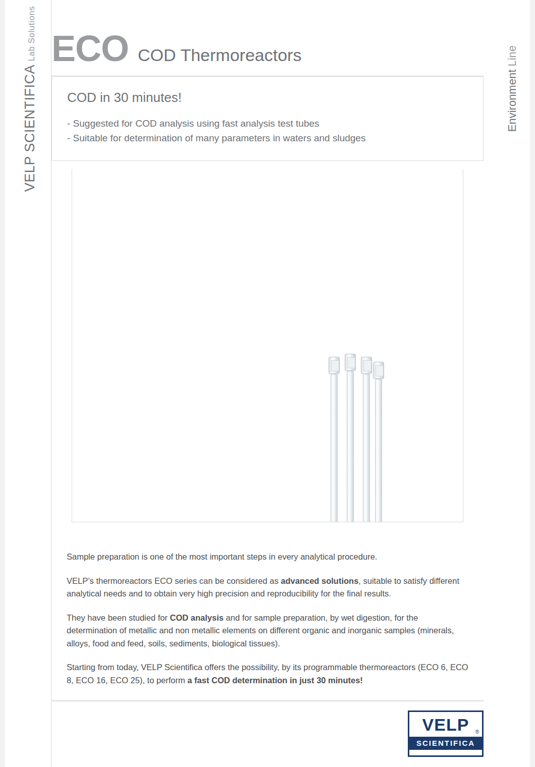VELP SCIENTIFICA Lab Solutions
Environment Line
ECO COD Thermoreactors
COD in 30 minutes!
Suggested for COD analysis using fast analysis test tubes
Suitable for determination of many parameters in waters and sludges
Sample preparation is one of the most important steps in every analytical procedure.
VELP’s thermoreactors ECO series can be considered as advanced solutions, suitable to satisfy different analytical needs and to obtain very high precision and reproducibility for the final results.
They have been studied for COD analysis and for sample preparation, by wet digestion, for the determination of metallic and non metallic elements on different organic and inorganic samples (minerals, alloys, food and feed, soils, sediments, biological tissues).
Starting from today, VELP Scientifica offers the possibility, by its programmable thermoreactors (ECO 6, ECO 8, ECO 16, ECO 25), to perform a fast COD determination in just 30 minutes!
VELP ® SCIENTIFICA